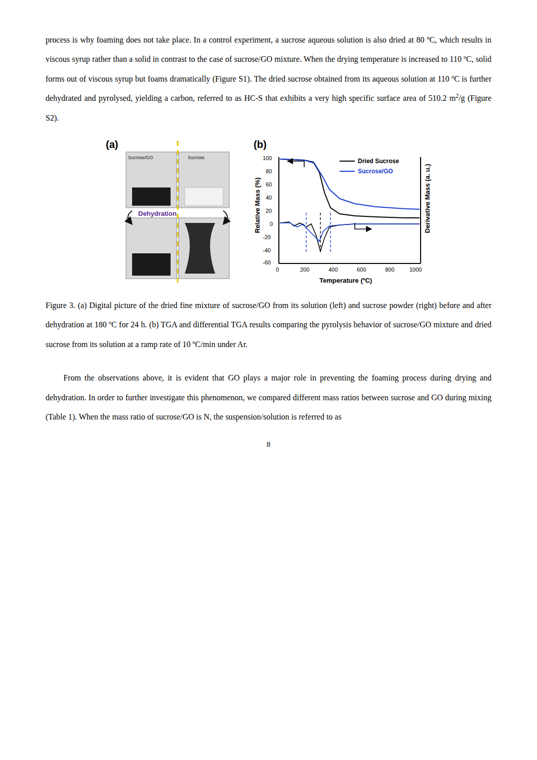process is why foaming does not take place. In a control experiment, a sucrose aqueous solution is also dried at 80 ºC, which results in viscous syrup rather than a solid in contrast to the case of sucrose/GO mixture. When the drying temperature is increased to 110 ºC, solid forms out of viscous syrup but foams dramatically (Figure S1). The dried sucrose obtained from its aqueous solution at 110 ºC is further dehydrated and pyrolysed, yielding a carbon, referred to as HC-S that exhibits a very high specific surface area of 510.2 m2/g (Figure S2).
(a) Sucrose/GO Sucrose Dehydration (b) 100 80 60 40 20 0 -20 -40 -60 0 200 400 600 800 1000 Temperature (ºC) Relative Mass (%) Derivative Mass (a. u.) Dried Sucrose Sucrose/GO
Figure 3. (a) Digital picture of the dried fine mixture of sucrose/GO from its solution (left) and sucrose powder (right) before and after dehydration at 180 ºC for 24 h. (b) TGA and differential TGA results comparing the pyrolysis behavior of sucrose/GO mixture and dried sucrose from its solution at a ramp rate of 10 ºC/min under Ar.
From the observations above, it is evident that GO plays a major role in preventing the foaming process during drying and dehydration. In order to further investigate this phenomenon, we compared different mass ratios between sucrose and GO during mixing (Table 1). When the mass ratio of sucrose/GO is N, the suspension/solution is referred to as
8